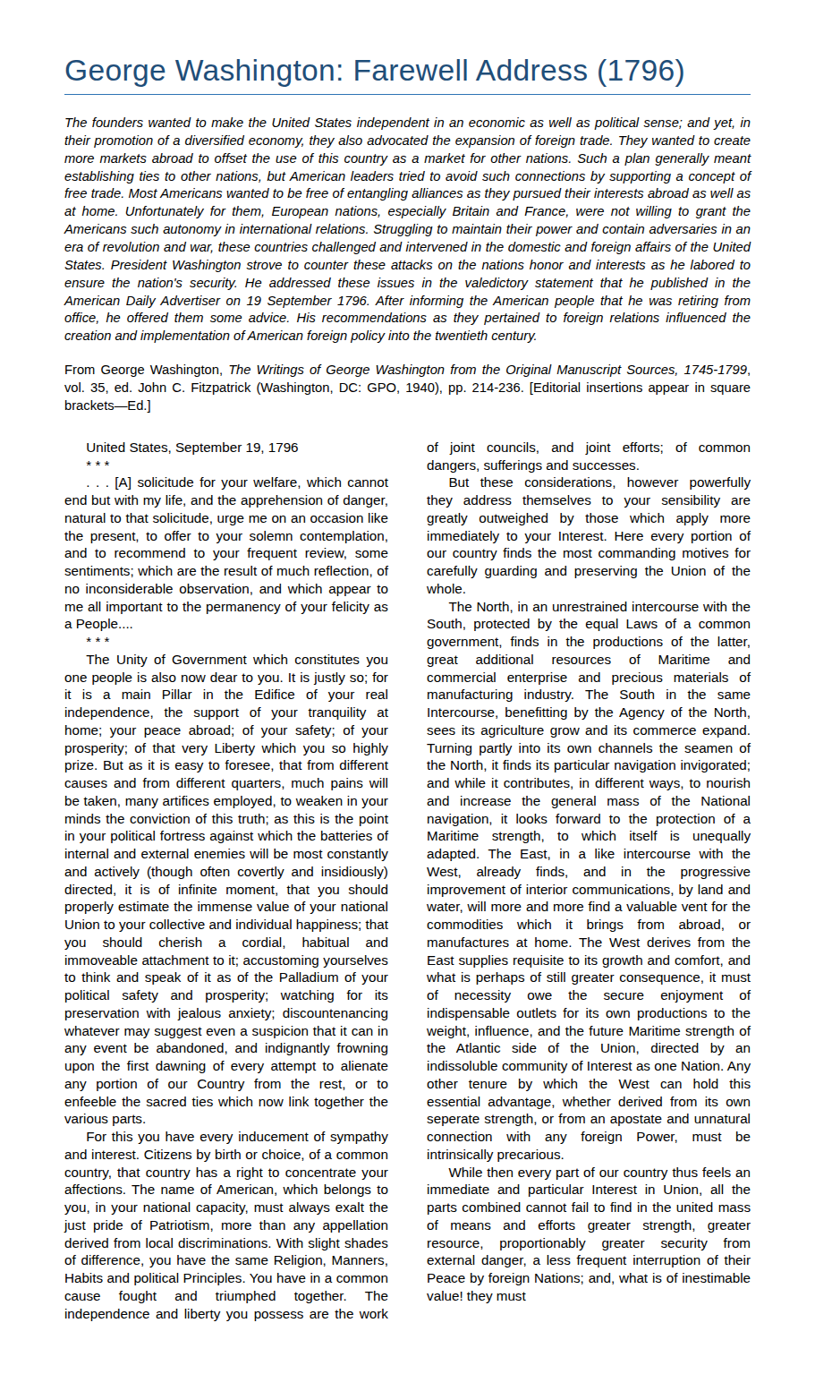George Washington: Farewell Address (1796)
The founders wanted to make the United States independent in an economic as well as political sense; and yet, in their promotion of a diversified economy, they also advocated the expansion of foreign trade. They wanted to create more markets abroad to offset the use of this country as a market for other nations. Such a plan generally meant establishing ties to other nations, but American leaders tried to avoid such connections by supporting a concept of free trade. Most Americans wanted to be free of entangling alliances as they pursued their interests abroad as well as at home. Unfortunately for them, European nations, especially Britain and France, were not willing to grant the Americans such autonomy in international relations. Struggling to maintain their power and contain adversaries in an era of revolution and war, these countries challenged and intervened in the domestic and foreign affairs of the United States. President Washington strove to counter these attacks on the nations honor and interests as he labored to ensure the nation's security. He addressed these issues in the valedictory statement that he published in the American Daily Advertiser on 19 September 1796. After informing the American people that he was retiring from office, he offered them some advice. His recommendations as they pertained to foreign relations influenced the creation and implementation of American foreign policy into the twentieth century.
From George Washington, The Writings of George Washington from the Original Manuscript Sources, 1745-1799, vol. 35, ed. John C. Fitzpatrick (Washington, DC: GPO, 1940), pp. 214-236. [Editorial insertions appear in square brackets—Ed.]
United States, September 19, 1796
* * *
. . . [A] solicitude for your welfare, which cannot end but with my life, and the apprehension of danger, natural to that solicitude, urge me on an occasion like the present, to offer to your solemn contemplation, and to recommend to your frequent review, some sentiments; which are the result of much reflection, of no inconsiderable observation, and which appear to me all important to the permanency of your felicity as a People....
* * *
The Unity of Government which constitutes you one people is also now dear to you. It is justly so; for it is a main Pillar in the Edifice of your real independence, the support of your tranquility at home; your peace abroad; of your safety; of your prosperity; of that very Liberty which you so highly prize. But as it is easy to foresee, that from different causes and from different quarters, much pains will be taken, many artifices employed, to weaken in your minds the conviction of this truth; as this is the point in your political fortress against which the batteries of internal and external enemies will be most constantly and actively (though often covertly and insidiously) directed, it is of infinite moment, that you should properly estimate the immense value of your national Union to your collective and individual happiness; that you should cherish a cordial, habitual and immoveable attachment to it; accustoming yourselves to think and speak of it as of the Palladium of your political safety and prosperity; watching for its preservation with jealous anxiety; discountenancing whatever may suggest even a suspicion that it can in any event be abandoned, and indignantly frowning upon the first dawning of every attempt to alienate any portion of our Country from the rest, or to enfeeble the sacred ties which now link together the various parts.
For this you have every inducement of sympathy and interest. Citizens by birth or choice, of a common country, that country has a right to concentrate your affections. The name of American, which belongs to you, in your national capacity, must always exalt the just pride of Patriotism, more than any appellation derived from local discriminations. With slight shades of difference, you have the same Religion, Manners, Habits and political Principles. You have in a common cause fought and triumphed together. The independence and liberty you possess are the work of joint councils, and joint efforts; of common dangers, sufferings and successes.
But these considerations, however powerfully they address themselves to your sensibility are greatly outweighed by those which apply more immediately to your Interest. Here every portion of our country finds the most commanding motives for carefully guarding and preserving the Union of the whole.
The North, in an unrestrained intercourse with the South, protected by the equal Laws of a common government, finds in the productions of the latter, great additional resources of Maritime and commercial enterprise and precious materials of manufacturing industry. The South in the same Intercourse, benefitting by the Agency of the North, sees its agriculture grow and its commerce expand. Turning partly into its own channels the seamen of the North, it finds its particular navigation invigorated; and while it contributes, in different ways, to nourish and increase the general mass of the National navigation, it looks forward to the protection of a Maritime strength, to which itself is unequally adapted. The East, in a like intercourse with the West, already finds, and in the progressive improvement of interior communications, by land and water, will more and more find a valuable vent for the commodities which it brings from abroad, or manufactures at home. The West derives from the East supplies requisite to its growth and comfort, and what is perhaps of still greater consequence, it must of necessity owe the secure enjoyment of indispensable outlets for its own productions to the weight, influence, and the future Maritime strength of the Atlantic side of the Union, directed by an indissoluble community of Interest as one Nation. Any other tenure by which the West can hold this essential advantage, whether derived from its own seperate strength, or from an apostate and unnatural connection with any foreign Power, must be intrinsically precarious.
While then every part of our country thus feels an immediate and particular Interest in Union, all the parts combined cannot fail to find in the united mass of means and efforts greater strength, greater resource, proportionably greater security from external danger, a less frequent interruption of their Peace by foreign Nations; and, what is of inestimable value! they must